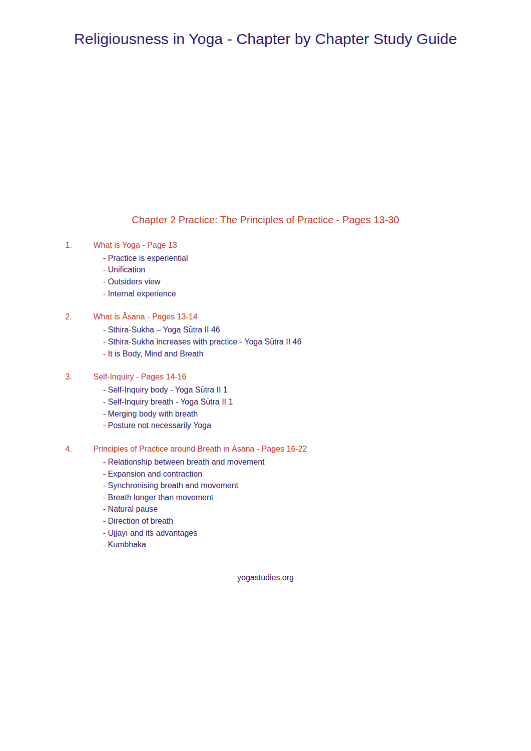Religiousness in Yoga - Chapter by Chapter Study Guide
Chapter 2 Practice: The Principles of Practice - Pages 13-30
What is Yoga - Page 13
Practice is experiential
Unification
Outsiders view
Internal experience
What is Āsana - Pages 13-14
Sthira-Sukha – Yoga Sūtra II 46
Sthira-Sukha increases with practice - Yoga Sūtra II 46
It is Body, Mind and Breath
Self-Inquiry - Pages 14-16
Self-Inquiry body - Yoga Sūtra II 1
Self-Inquiry breath - Yoga Sūtra II 1
Merging body with breath
Posture not necessarily Yoga
Principles of Practice around Breath in Āsana - Pages 16-22
Relationship between breath and movement
Expansion and contraction
Synchronising breath and movement
Breath longer than movement
Natural pause
Direction of breath
Ujjāyī and its advantages
Kumbhaka
yogastudies.org